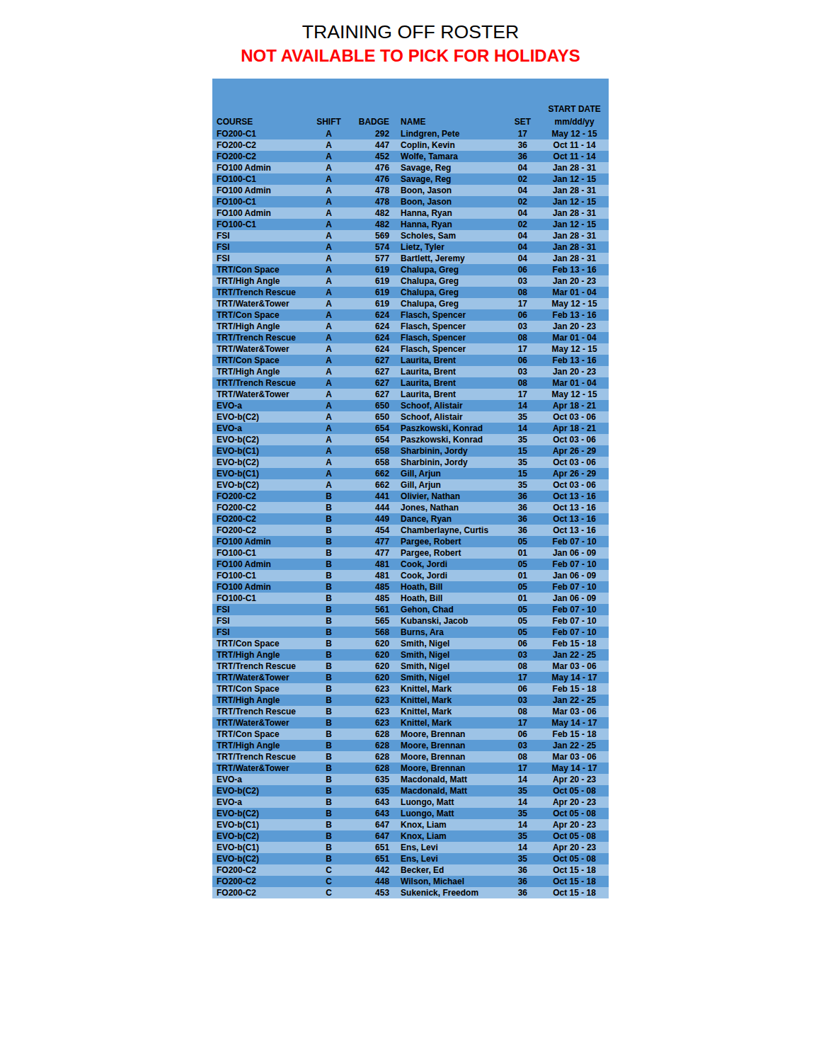TRAINING OFF ROSTER
NOT AVAILABLE TO PICK FOR HOLIDAYS
| | | | | | START DATE |
| --- | --- | --- | --- | --- | --- |
| COURSE | SHIFT | BADGE | NAME | SET | mm/dd/yy |
| FO200-C1 | A | 292 | Lindgren, Pete | 17 | May 12 - 15 |
| FO200-C2 | A | 447 | Coplin, Kevin | 36 | Oct 11 - 14 |
| FO200-C2 | A | 452 | Wolfe, Tamara | 36 | Oct 11 - 14 |
| FO100 Admin | A | 476 | Savage, Reg | 04 | Jan 28 - 31 |
| FO100-C1 | A | 476 | Savage, Reg | 02 | Jan 12 - 15 |
| FO100 Admin | A | 478 | Boon, Jason | 04 | Jan 28 - 31 |
| FO100-C1 | A | 478 | Boon, Jason | 02 | Jan 12 - 15 |
| FO100 Admin | A | 482 | Hanna, Ryan | 04 | Jan 28 - 31 |
| FO100-C1 | A | 482 | Hanna, Ryan | 02 | Jan 12 - 15 |
| FSI | A | 569 | Scholes, Sam | 04 | Jan 28 - 31 |
| FSI | A | 574 | Lietz, Tyler | 04 | Jan 28 - 31 |
| FSI | A | 577 | Bartlett, Jeremy | 04 | Jan 28 - 31 |
| TRT/Con Space | A | 619 | Chalupa, Greg | 06 | Feb 13 - 16 |
| TRT/High Angle | A | 619 | Chalupa, Greg | 03 | Jan 20 - 23 |
| TRT/Trench Rescue | A | 619 | Chalupa, Greg | 08 | Mar 01 - 04 |
| TRT/Water&Tower | A | 619 | Chalupa, Greg | 17 | May 12 - 15 |
| TRT/Con Space | A | 624 | Flasch, Spencer | 06 | Feb 13 - 16 |
| TRT/High Angle | A | 624 | Flasch, Spencer | 03 | Jan 20 - 23 |
| TRT/Trench Rescue | A | 624 | Flasch, Spencer | 08 | Mar 01 - 04 |
| TRT/Water&Tower | A | 624 | Flasch, Spencer | 17 | May 12 - 15 |
| TRT/Con Space | A | 627 | Laurita, Brent | 06 | Feb 13 - 16 |
| TRT/High Angle | A | 627 | Laurita, Brent | 03 | Jan 20 - 23 |
| TRT/Trench Rescue | A | 627 | Laurita, Brent | 08 | Mar 01 - 04 |
| TRT/Water&Tower | A | 627 | Laurita, Brent | 17 | May 12 - 15 |
| EVO-a | A | 650 | Schoof, Alistair | 14 | Apr 18 - 21 |
| EVO-b(C2) | A | 650 | Schoof, Alistair | 35 | Oct 03 - 06 |
| EVO-a | A | 654 | Paszkowski, Konrad | 14 | Apr 18 - 21 |
| EVO-b(C2) | A | 654 | Paszkowski, Konrad | 35 | Oct 03 - 06 |
| EVO-b(C1) | A | 658 | Sharbinin, Jordy | 15 | Apr 26 - 29 |
| EVO-b(C2) | A | 658 | Sharbinin, Jordy | 35 | Oct 03 - 06 |
| EVO-b(C1) | A | 662 | Gill, Arjun | 15 | Apr 26 - 29 |
| EVO-b(C2) | A | 662 | Gill, Arjun | 35 | Oct 03 - 06 |
| FO200-C2 | B | 441 | Olivier, Nathan | 36 | Oct 13 - 16 |
| FO200-C2 | B | 444 | Jones, Nathan | 36 | Oct 13 - 16 |
| FO200-C2 | B | 449 | Dance, Ryan | 36 | Oct 13 - 16 |
| FO200-C2 | B | 454 | Chamberlayne, Curtis | 36 | Oct 13 - 16 |
| FO100 Admin | B | 477 | Pargee, Robert | 05 | Feb 07 - 10 |
| FO100-C1 | B | 477 | Pargee, Robert | 01 | Jan 06 - 09 |
| FO100 Admin | B | 481 | Cook, Jordi | 05 | Feb 07 - 10 |
| FO100-C1 | B | 481 | Cook, Jordi | 01 | Jan 06 - 09 |
| FO100 Admin | B | 485 | Hoath, Bill | 05 | Feb 07 - 10 |
| FO100-C1 | B | 485 | Hoath, Bill | 01 | Jan 06 - 09 |
| FSI | B | 561 | Gehon, Chad | 05 | Feb 07 - 10 |
| FSI | B | 565 | Kubanski, Jacob | 05 | Feb 07 - 10 |
| FSI | B | 568 | Burns, Ara | 05 | Feb 07 - 10 |
| TRT/Con Space | B | 620 | Smith, Nigel | 06 | Feb 15 - 18 |
| TRT/High Angle | B | 620 | Smith, Nigel | 03 | Jan 22 - 25 |
| TRT/Trench Rescue | B | 620 | Smith, Nigel | 08 | Mar 03 - 06 |
| TRT/Water&Tower | B | 620 | Smith, Nigel | 17 | May 14 - 17 |
| TRT/Con Space | B | 623 | Knittel, Mark | 06 | Feb 15 - 18 |
| TRT/High Angle | B | 623 | Knittel, Mark | 03 | Jan 22 - 25 |
| TRT/Trench Rescue | B | 623 | Knittel, Mark | 08 | Mar 03 - 06 |
| TRT/Water&Tower | B | 623 | Knittel, Mark | 17 | May 14 - 17 |
| TRT/Con Space | B | 628 | Moore, Brennan | 06 | Feb 15 - 18 |
| TRT/High Angle | B | 628 | Moore, Brennan | 03 | Jan 22 - 25 |
| TRT/Trench Rescue | B | 628 | Moore, Brennan | 08 | Mar 03 - 06 |
| TRT/Water&Tower | B | 628 | Moore, Brennan | 17 | May 14 - 17 |
| EVO-a | B | 635 | Macdonald, Matt | 14 | Apr 20 - 23 |
| EVO-b(C2) | B | 635 | Macdonald, Matt | 35 | Oct 05 - 08 |
| EVO-a | B | 643 | Luongo, Matt | 14 | Apr 20 - 23 |
| EVO-b(C2) | B | 643 | Luongo, Matt | 35 | Oct 05 - 08 |
| EVO-b(C1) | B | 647 | Knox, Liam | 14 | Apr 20 - 23 |
| EVO-b(C2) | B | 647 | Knox, Liam | 35 | Oct 05 - 08 |
| EVO-b(C1) | B | 651 | Ens, Levi | 14 | Apr 20 - 23 |
| EVO-b(C2) | B | 651 | Ens, Levi | 35 | Oct 05 - 08 |
| FO200-C2 | C | 442 | Becker, Ed | 36 | Oct 15 - 18 |
| FO200-C2 | C | 448 | Wilson, Michael | 36 | Oct 15 - 18 |
| FO200-C2 | C | 453 | Sukenick, Freedom | 36 | Oct 15 - 18 |